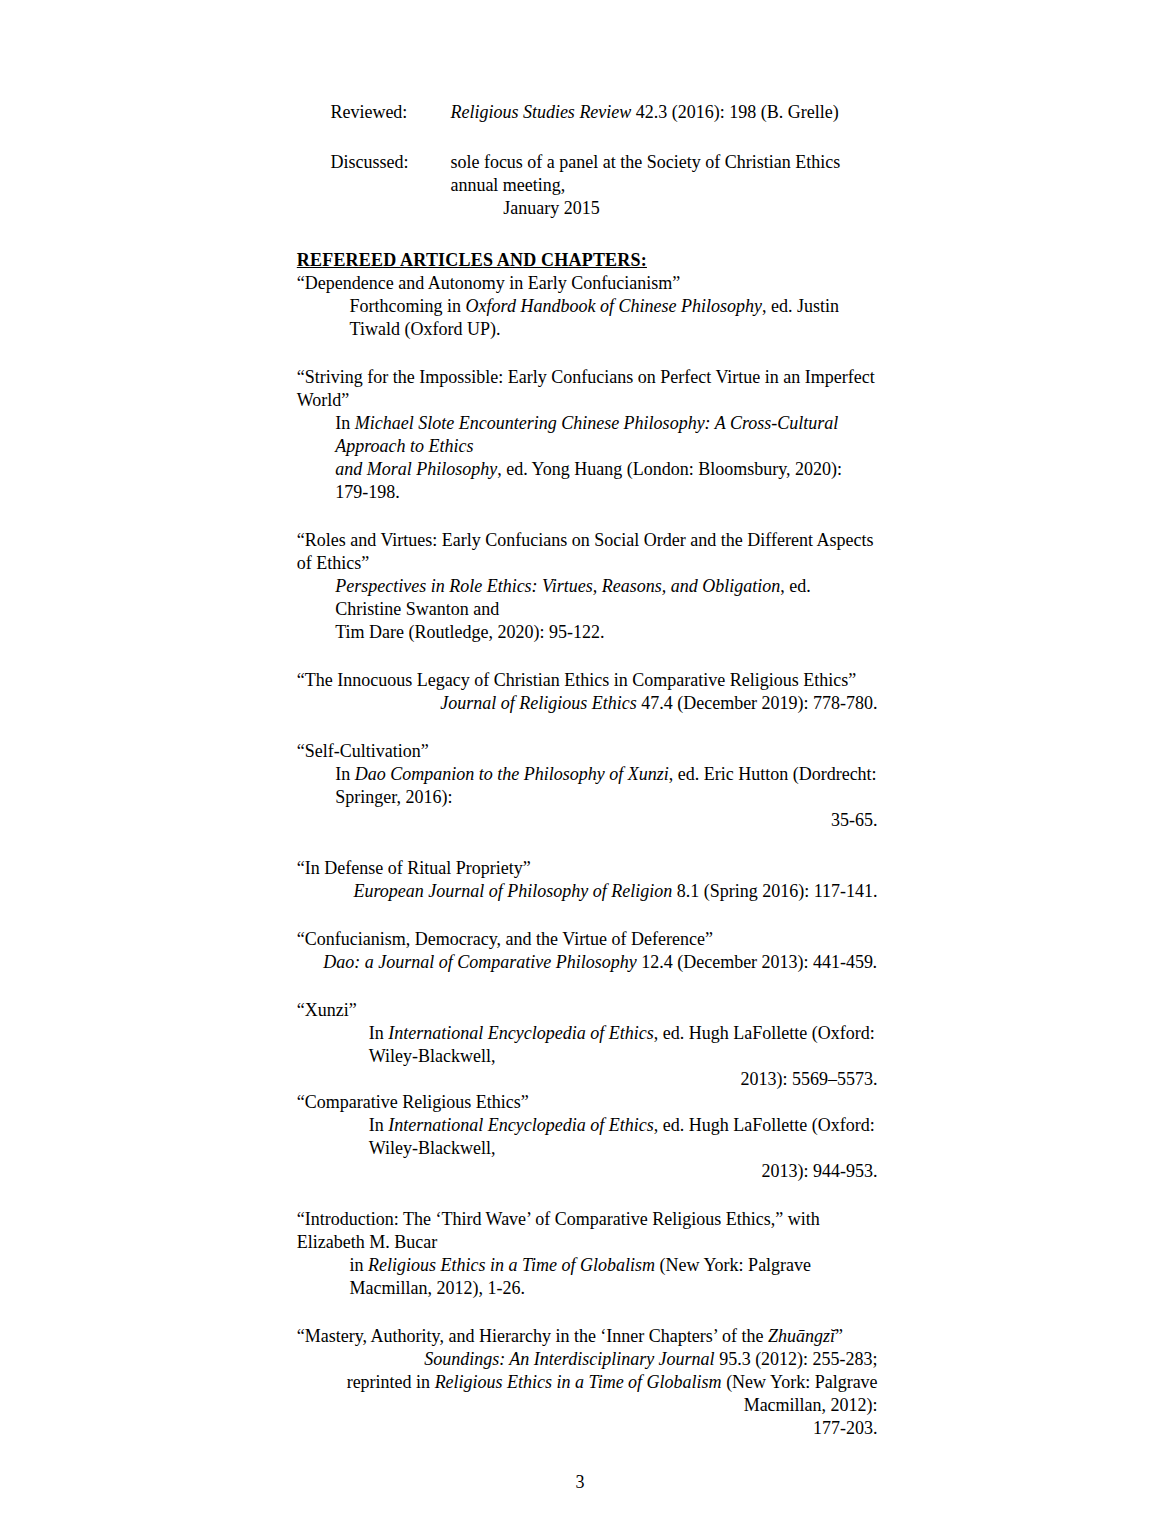Reviewed:
Religious Studies Review 42.3 (2016): 198 (B. Grelle)
Discussed:
sole focus of a panel at the Society of Christian Ethics annual meeting, January 2015
REFEREED ARTICLES AND CHAPTERS:
“Dependence and Autonomy in Early Confucianism”
Forthcoming in Oxford Handbook of Chinese Philosophy, ed. Justin Tiwald (Oxford UP).
“Striving for the Impossible: Early Confucians on Perfect Virtue in an Imperfect World”
In Michael Slote Encountering Chinese Philosophy: A Cross-Cultural Approach to Ethics
and Moral Philosophy, ed. Yong Huang (London: Bloomsbury, 2020): 179-198.
“Roles and Virtues: Early Confucians on Social Order and the Different Aspects of Ethics”
Perspectives in Role Ethics: Virtues, Reasons, and Obligation, ed. Christine Swanton and
Tim Dare (Routledge, 2020): 95-122.
“The Innocuous Legacy of Christian Ethics in Comparative Religious Ethics”
Journal of Religious Ethics 47.4 (December 2019): 778-780.
“Self-Cultivation”
In Dao Companion to the Philosophy of Xunzi, ed. Eric Hutton (Dordrecht: Springer, 2016):
35-65.
“In Defense of Ritual Propriety”
European Journal of Philosophy of Religion 8.1 (Spring 2016): 117-141.
“Confucianism, Democracy, and the Virtue of Deference”
Dao: a Journal of Comparative Philosophy 12.4 (December 2013): 441-459.
“Xunzi”
In International Encyclopedia of Ethics, ed. Hugh LaFollette (Oxford: Wiley-Blackwell,
2013): 5569–5573.
“Comparative Religious Ethics”
In International Encyclopedia of Ethics, ed. Hugh LaFollette (Oxford: Wiley-Blackwell,
2013): 944-953.
“Introduction: The ‘Third Wave’ of Comparative Religious Ethics,” with Elizabeth M. Bucar
in Religious Ethics in a Time of Globalism (New York: Palgrave Macmillan, 2012), 1-26.
“Mastery, Authority, and Hierarchy in the ‘Inner Chapters’ of the Zhuāngzĭ”
Soundings: An Interdisciplinary Journal 95.3 (2012): 255-283;
reprinted in Religious Ethics in a Time of Globalism (New York: Palgrave Macmillan, 2012):
177-203.
3